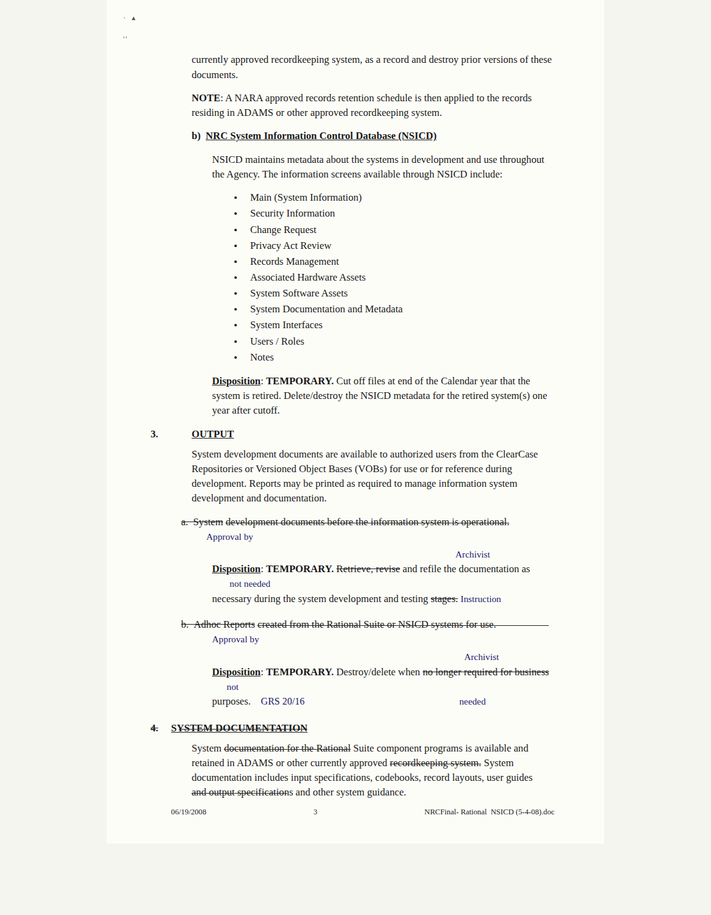· ▴ ′′
currently approved recordkeeping system, as a record and destroy prior versions of these documents.
NOTE: A NARA approved records retention schedule is then applied to the records residing in ADAMS or other approved recordkeeping system.
b) NRC System Information Control Database (NSICD)
NSICD maintains metadata about the systems in development and use throughout the Agency. The information screens available through NSICD include:
Main (System Information)
Security Information
Change Request
Privacy Act Review
Records Management
Associated Hardware Assets
System Software Assets
System Documentation and Metadata
System Interfaces
Users / Roles
Notes
Disposition: TEMPORARY. Cut off files at end of the Calendar year that the system is retired. Delete/destroy the NSICD metadata for the retired system(s) one year after cutoff.
3. OUTPUT
System development documents are available to authorized users from the ClearCase Repositories or Versioned Object Bases (VOBs) for use or for reference during development. Reports may be printed as required to manage information system development and documentation.
a. System development documents before the information system is operational. Approval by
Archivist
Disposition: TEMPORARY. Retrieve, revise and refile the documentation as not needed
necessary during the system development and testing stages. Instruction
b. Adhoc Reports created from the Rational Suite or NSICD systems for use. Approval by
Archivist
Disposition: TEMPORARY. Destroy/delete when no longer required for business not
purposes. GRS 20/16 needed
4. SYSTEM DOCUMENTATION
System documentation for the Rational Suite component programs is available and retained in ADAMS or other currently approved recordkeeping system. System documentation includes input specifications, codebooks, record layouts, user guides and output specifications and other system guidance.
06/19/2008 3 NRCFinal- Rational NSICD (5-4-08).doc